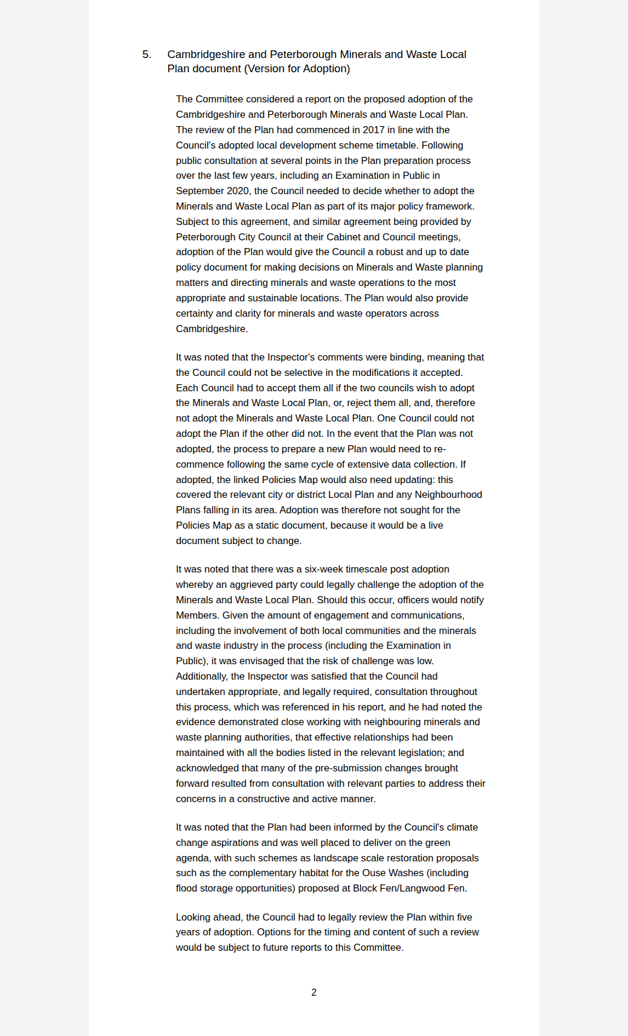5.
Cambridgeshire and Peterborough Minerals and Waste Local Plan document (Version for Adoption)
The Committee considered a report on the proposed adoption of the Cambridgeshire and Peterborough Minerals and Waste Local Plan. The review of the Plan had commenced in 2017 in line with the Council's adopted local development scheme timetable. Following public consultation at several points in the Plan preparation process over the last few years, including an Examination in Public in September 2020, the Council needed to decide whether to adopt the Minerals and Waste Local Plan as part of its major policy framework. Subject to this agreement, and similar agreement being provided by Peterborough City Council at their Cabinet and Council meetings, adoption of the Plan would give the Council a robust and up to date policy document for making decisions on Minerals and Waste planning matters and directing minerals and waste operations to the most appropriate and sustainable locations. The Plan would also provide certainty and clarity for minerals and waste operators across Cambridgeshire.
It was noted that the Inspector's comments were binding, meaning that the Council could not be selective in the modifications it accepted. Each Council had to accept them all if the two councils wish to adopt the Minerals and Waste Local Plan, or, reject them all, and, therefore not adopt the Minerals and Waste Local Plan. One Council could not adopt the Plan if the other did not. In the event that the Plan was not adopted, the process to prepare a new Plan would need to re-commence following the same cycle of extensive data collection. If adopted, the linked Policies Map would also need updating: this covered the relevant city or district Local Plan and any Neighbourhood Plans falling in its area. Adoption was therefore not sought for the Policies Map as a static document, because it would be a live document subject to change.
It was noted that there was a six-week timescale post adoption whereby an aggrieved party could legally challenge the adoption of the Minerals and Waste Local Plan. Should this occur, officers would notify Members. Given the amount of engagement and communications, including the involvement of both local communities and the minerals and waste industry in the process (including the Examination in Public), it was envisaged that the risk of challenge was low. Additionally, the Inspector was satisfied that the Council had undertaken appropriate, and legally required, consultation throughout this process, which was referenced in his report, and he had noted the evidence demonstrated close working with neighbouring minerals and waste planning authorities, that effective relationships had been maintained with all the bodies listed in the relevant legislation; and acknowledged that many of the pre-submission changes brought forward resulted from consultation with relevant parties to address their concerns in a constructive and active manner.
It was noted that the Plan had been informed by the Council's climate change aspirations and was well placed to deliver on the green agenda, with such schemes as landscape scale restoration proposals such as the complementary habitat for the Ouse Washes (including flood storage opportunities) proposed at Block Fen/Langwood Fen.
Looking ahead, the Council had to legally review the Plan within five years of adoption. Options for the timing and content of such a review would be subject to future reports to this Committee.
2